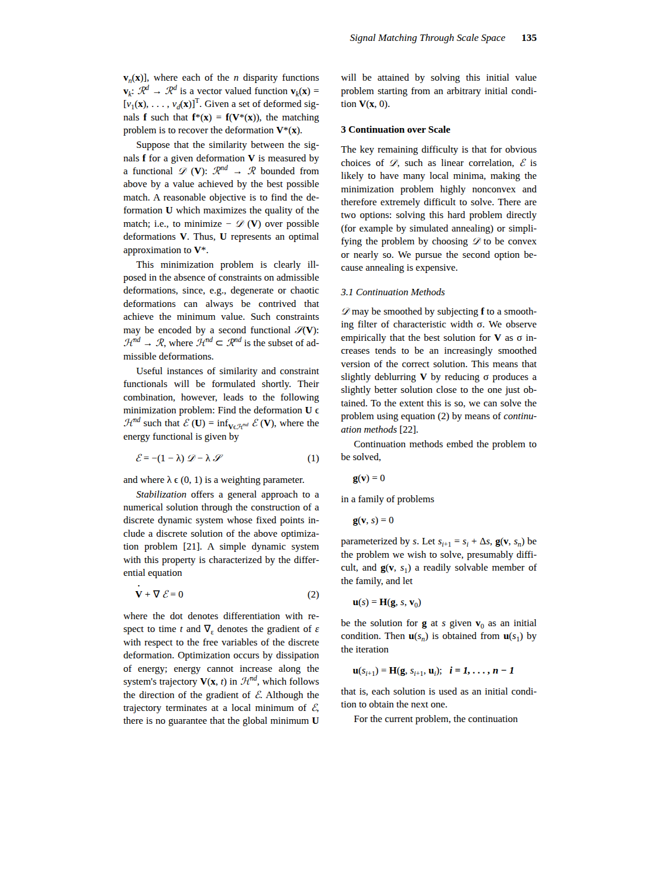Signal Matching Through Scale Space135
vn(x)], where each of the n disparity functions vk: ℛd → ℛd is a vector valued function vk(x) = [v1(x), . . . , vd(x)]T. Given a set of deformed signals f such that f*(x) = f(V*(x)), the matching problem is to recover the deformation V*(x).
Suppose that the similarity between the signals f for a given deformation V is measured by a functional 𝒟 (V): ℛnd → ℛ bounded from above by a value achieved by the best possible match. A reasonable objective is to find the deformation U which maximizes the quality of the match; i.e., to minimize − 𝒟 (V) over possible deformations V. Thus, U represents an optimal approximation to V*.
This minimization problem is clearly ill-posed in the absence of constraints on admissible deformations, since, e.g., degenerate or chaotic deformations can always be contrived that achieve the minimum value. Such constraints may be encoded by a second functional 𝒮(V): ℋnd → ℛ, where ℋnd ⊂ ℛnd is the subset of admissible deformations.
Useful instances of similarity and constraint functionals will be formulated shortly. Their combination, however, leads to the following minimization problem: Find the deformation U ϵ ℋnd such that ℰ (U) = infVϵℋnd ℰ (V), where the energy functional is given by
(1) ℰ = −(1 − λ) 𝒟 − λ 𝒮
and where λ ϵ (0, 1) is a weighting parameter.
Stabilization offers a general approach to a numerical solution through the construction of a discrete dynamic system whose fixed points include a discrete solution of the above optimization problem [21]. A simple dynamic system with this property is characterized by the differential equation
(2) V + ∇ ℰ = 0
where the dot denotes differentiation with respect to time t and ∇ε denotes the gradient of ε with respect to the free variables of the discrete deformation. Optimization occurs by dissipation of energy; energy cannot increase along the system's trajectory V(x, t) in ℋnd, which follows the direction of the gradient of ℰ. Although the trajectory terminates at a local minimum of ℰ, there is no guarantee that the global minimum U will be attained by solving this initial value problem starting from an arbitrary initial condition V(x, 0).
3 Continuation over Scale
The key remaining difficulty is that for obvious choices of 𝒟, such as linear correlation, ℰ is likely to have many local minima, making the minimization problem highly nonconvex and therefore extremely difficult to solve. There are two options: solving this hard problem directly (for example by simulated annealing) or simplifying the problem by choosing 𝒟 to be convex or nearly so. We pursue the second option because annealing is expensive.
3.1 Continuation Methods
𝒟 may be smoothed by subjecting f to a smoothing filter of characteristic width σ. We observe empirically that the best solution for V as σ increases tends to be an increasingly smoothed version of the correct solution. This means that slightly deblurring V by reducing σ produces a slightly better solution close to the one just obtained. To the extent this is so, we can solve the problem using equation (2) by means of continuation methods [22].
Continuation methods embed the problem to be solved,
g(v) = 0
in a family of problems
g(v, s) = 0
parameterized by s. Let si+1 = si + Δs, g(v, sn) be the problem we wish to solve, presumably difficult, and g(v, s1) a readily solvable member of the family, and let
u(s) = H(g, s, v0)
be the solution for g at s given v0 as an initial condition. Then u(sn) is obtained from u(s1) by the iteration
u(si+1) = H(g, si+1, ui); i = 1, . . . , n − 1
that is, each solution is used as an initial condition to obtain the next one.
For the current problem, the continuation